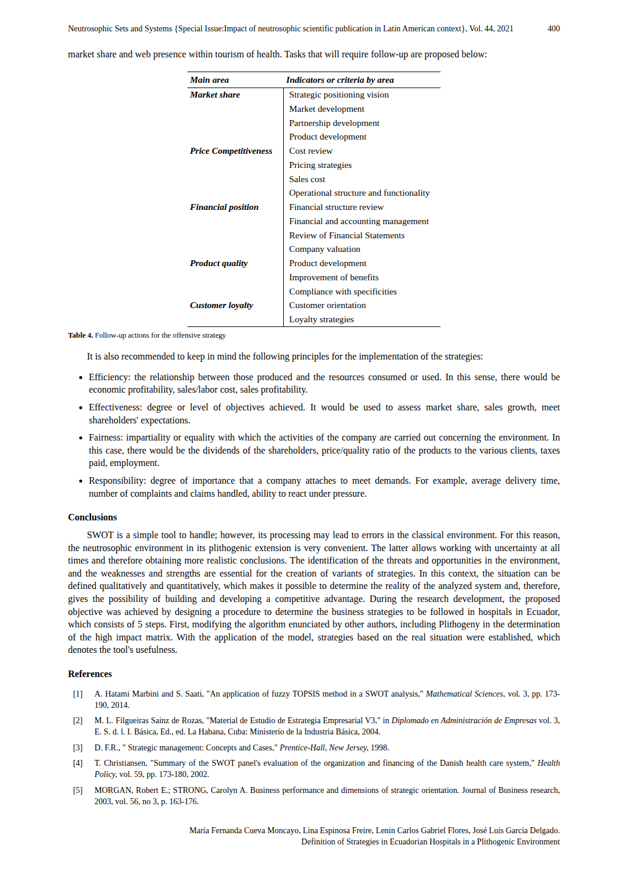400 Neutrosophic Sets and Systems {Special Issue:Impact of neutrosophic scientific publication in Latin American context}, Vol. 44, 2021
market share and web presence within tourism of health. Tasks that will require follow-up are proposed below:
| Main area | Indicators or criteria by area |
| --- | --- |
| Market share | Strategic positioning vision |
| | Market development |
| | Partnership development |
| | Product development |
| Price Competitiveness | Cost review |
| | Pricing strategies |
| | Sales cost |
| | Operational structure and functionality |
| Financial position | Financial structure review |
| | Financial and accounting management |
| | Review of Financial Statements |
| | Company valuation |
| Product quality | Product development |
| | Improvement of benefits |
| | Compliance with specificities |
| Customer loyalty | Customer orientation |
| | Loyalty strategies |
Table 4. Follow-up actions for the offensive strategy
It is also recommended to keep in mind the following principles for the implementation of the strategies:
Efficiency: the relationship between those produced and the resources consumed or used. In this sense, there would be economic profitability, sales/labor cost, sales profitability.
Effectiveness: degree or level of objectives achieved. It would be used to assess market share, sales growth, meet shareholders' expectations.
Fairness: impartiality or equality with which the activities of the company are carried out concerning the environment. In this case, there would be the dividends of the shareholders, price/quality ratio of the products to the various clients, taxes paid, employment.
Responsibility: degree of importance that a company attaches to meet demands. For example, average delivery time, number of complaints and claims handled, ability to react under pressure.
Conclusions
SWOT is a simple tool to handle; however, its processing may lead to errors in the classical environment. For this reason, the neutrosophic environment in its plithogenic extension is very convenient. The latter allows working with uncertainty at all times and therefore obtaining more realistic conclusions. The identification of the threats and opportunities in the environment, and the weaknesses and strengths are essential for the creation of variants of strategies. In this context, the situation can be defined qualitatively and quantitatively, which makes it possible to determine the reality of the analyzed system and, therefore, gives the possibility of building and developing a competitive advantage. During the research development, the proposed objective was achieved by designing a procedure to determine the business strategies to be followed in hospitals in Ecuador, which consists of 5 steps. First, modifying the algorithm enunciated by other authors, including Plithogeny in the determination of the high impact matrix. With the application of the model, strategies based on the real situation were established, which denotes the tool's usefulness.
References
A. Hatami Marbini and S. Saati, "An application of fuzzy TOPSIS method in a SWOT analysis," Mathematical Sciences, vol. 3, pp. 173-190, 2014.
M. L. Filgueiras Sainz de Rozas, "Material de Estudio de Estrategia Empresarial V3," in Diplomado en Administración de Empresas vol. 3, E. S. d. l. I. Básica, Ed., ed. La Habana, Cuba: Ministerio de la Industria Básica, 2004.
D. F.R., " Strategic management: Concepts and Cases," Prentice-Hall, New Jersey, 1998.
T. Christiansen, "Summary of the SWOT panel's evaluation of the organization and financing of the Danish health care system," Health Policy, vol. 59, pp. 173-180, 2002.
MORGAN, Robert E.; STRONG, Carolyn A. Business performance and dimensions of strategic orientation. Journal of Business research, 2003, vol. 56, no 3, p. 163-176.
María Fernanda Cueva Moncayo, Lina Espinosa Freire, Lenin Carlos Gabriel Flores, José Luis García Delgado.
Definition of Strategies in Ecuadorian Hospitals in a Plithogenic Environment